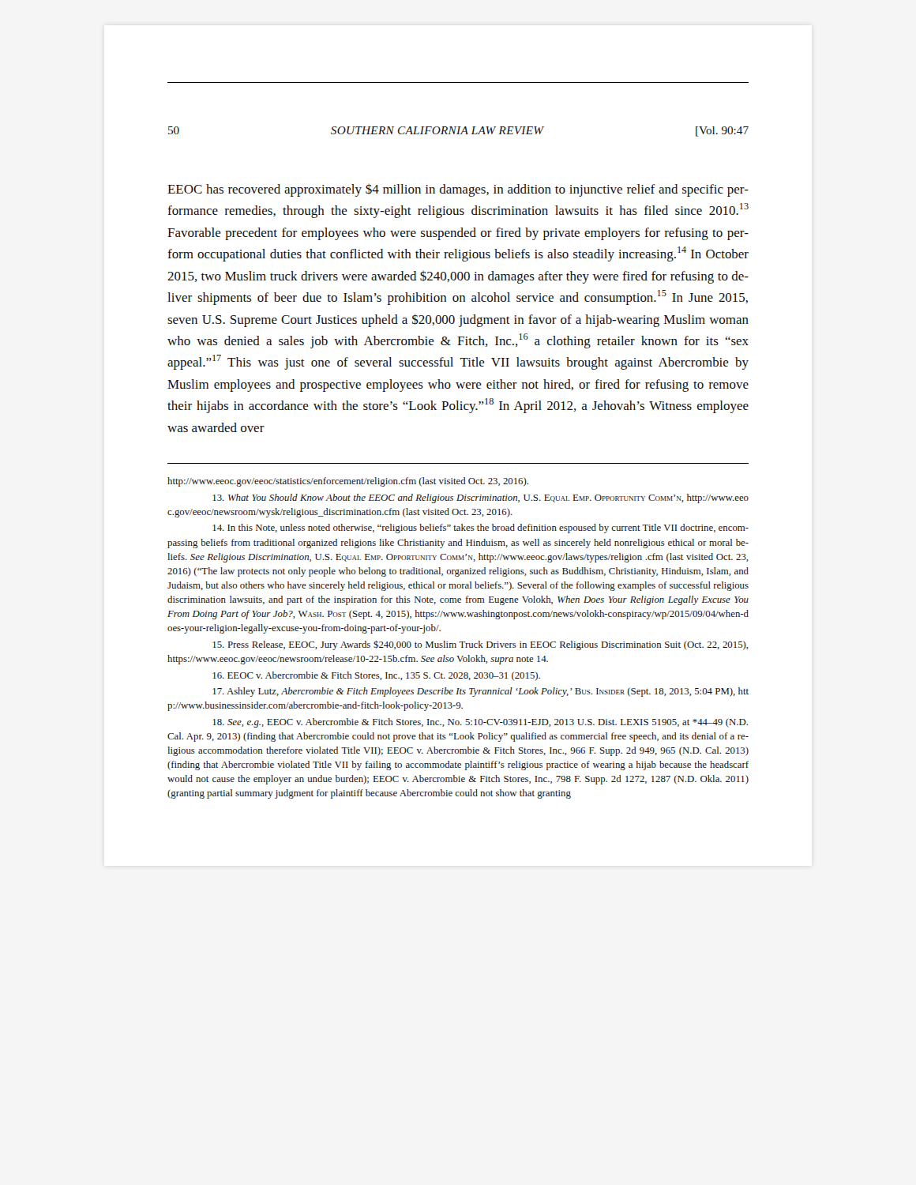50 SOUTHERN CALIFORNIA LAW REVIEW [Vol. 90:47
EEOC has recovered approximately $4 million in damages, in addition to injunctive relief and specific performance remedies, through the sixty-eight religious discrimination lawsuits it has filed since 2010.13 Favorable precedent for employees who were suspended or fired by private employers for refusing to perform occupational duties that conflicted with their religious beliefs is also steadily increasing.14 In October 2015, two Muslim truck drivers were awarded $240,000 in damages after they were fired for refusing to deliver shipments of beer due to Islam’s prohibition on alcohol service and consumption.15 In June 2015, seven U.S. Supreme Court Justices upheld a $20,000 judgment in favor of a hijab-wearing Muslim woman who was denied a sales job with Abercrombie & Fitch, Inc.,16 a clothing retailer known for its “sex appeal.”17 This was just one of several successful Title VII lawsuits brought against Abercrombie by Muslim employees and prospective employees who were either not hired, or fired for refusing to remove their hijabs in accordance with the store’s “Look Policy.”18 In April 2012, a Jehovah’s Witness employee was awarded over
http://www.eeoc.gov/eeoc/statistics/enforcement/religion.cfm (last visited Oct. 23, 2016).
13. What You Should Know About the EEOC and Religious Discrimination, U.S. Equal Emp. Opportunity Comm’n, http://www.eeoc.gov/eeoc/newsroom/wysk/religious_discrimination.cfm (last visited Oct. 23, 2016).
14. In this Note, unless noted otherwise, “religious beliefs” takes the broad definition espoused by current Title VII doctrine, encompassing beliefs from traditional organized religions like Christianity and Hinduism, as well as sincerely held nonreligious ethical or moral beliefs. See Religious Discrimination, U.S. Equal Emp. Opportunity Comm’n, http://www.eeoc.gov/laws/types/religion .cfm (last visited Oct. 23, 2016) (“The law protects not only people who belong to traditional, organized religions, such as Buddhism, Christianity, Hinduism, Islam, and Judaism, but also others who have sincerely held religious, ethical or moral beliefs.”). Several of the following examples of successful religious discrimination lawsuits, and part of the inspiration for this Note, come from Eugene Volokh, When Does Your Religion Legally Excuse You From Doing Part of Your Job?, Wash. Post (Sept. 4, 2015), https://www.washingtonpost.com/news/volokh-conspiracy/wp/2015/09/04/when-does-your-religion-legally-excuse-you-from-doing-part-of-your-job/.
15. Press Release, EEOC, Jury Awards $240,000 to Muslim Truck Drivers in EEOC Religious Discrimination Suit (Oct. 22, 2015), https://www.eeoc.gov/eeoc/newsroom/release/10-22-15b.cfm. See also Volokh, supra note 14.
16. EEOC v. Abercrombie & Fitch Stores, Inc., 135 S. Ct. 2028, 2030–31 (2015).
17. Ashley Lutz, Abercrombie & Fitch Employees Describe Its Tyrannical ‘Look Policy,’ Bus. Insider (Sept. 18, 2013, 5:04 PM), http://www.businessinsider.com/abercrombie-and-fitch-look-policy-2013-9.
18. See, e.g., EEOC v. Abercrombie & Fitch Stores, Inc., No. 5:10-CV-03911-EJD, 2013 U.S. Dist. LEXIS 51905, at *44–49 (N.D. Cal. Apr. 9, 2013) (finding that Abercrombie could not prove that its “Look Policy” qualified as commercial free speech, and its denial of a religious accommodation therefore violated Title VII); EEOC v. Abercrombie & Fitch Stores, Inc., 966 F. Supp. 2d 949, 965 (N.D. Cal. 2013) (finding that Abercrombie violated Title VII by failing to accommodate plaintiff’s religious practice of wearing a hijab because the headscarf would not cause the employer an undue burden); EEOC v. Abercrombie & Fitch Stores, Inc., 798 F. Supp. 2d 1272, 1287 (N.D. Okla. 2011) (granting partial summary judgment for plaintiff because Abercrombie could not show that granting